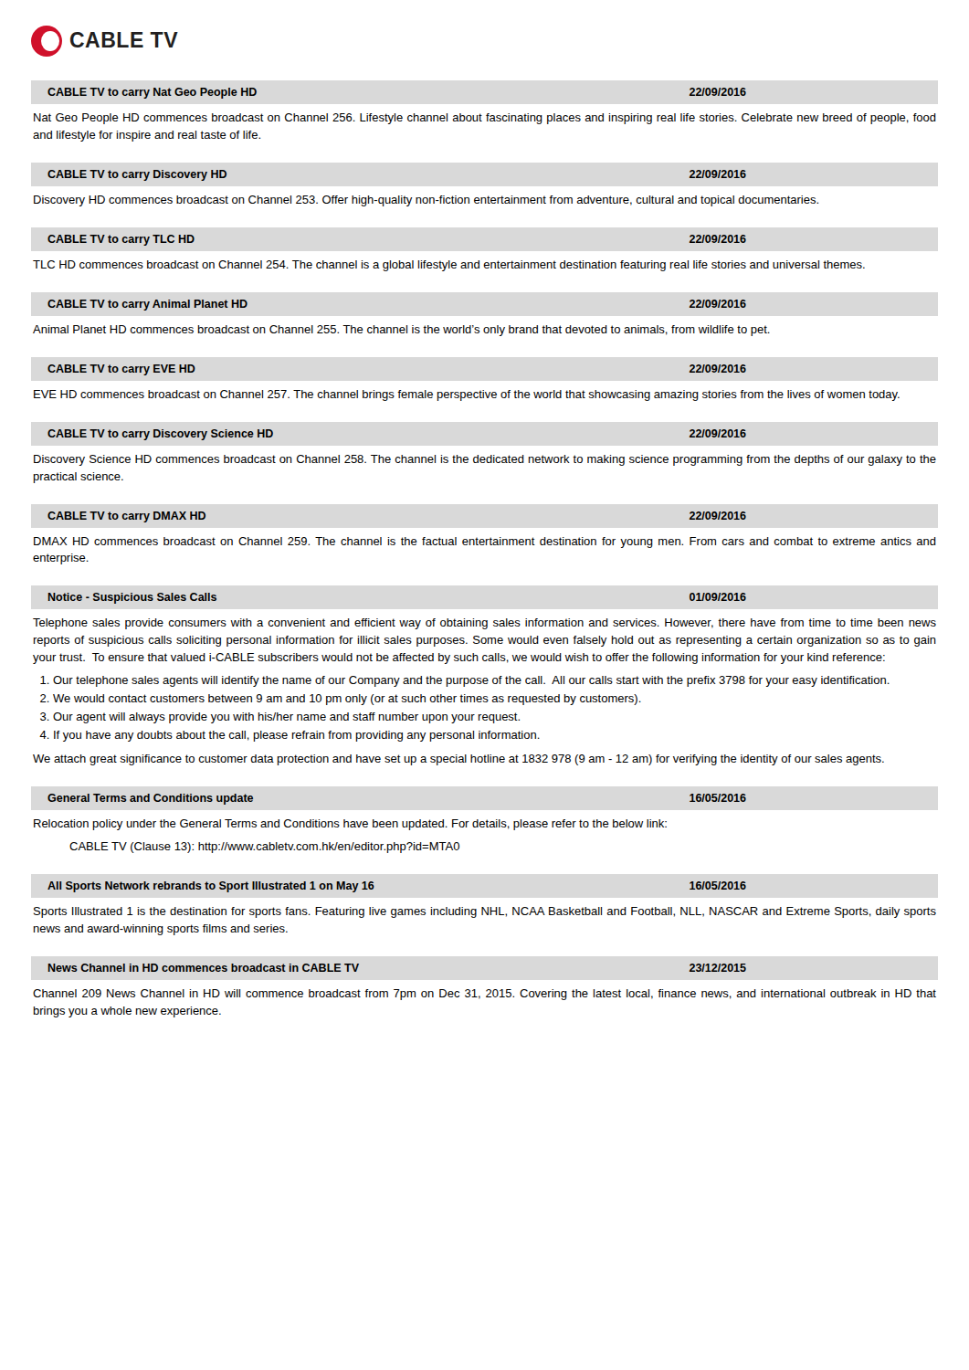CABLE TV
CABLE TV to carry Nat Geo People HD 22/09/2016
Nat Geo People HD commences broadcast on Channel 256. Lifestyle channel about fascinating places and inspiring real life stories. Celebrate new breed of people, food and lifestyle for inspire and real taste of life.
CABLE TV to carry Discovery HD 22/09/2016
Discovery HD commences broadcast on Channel 253. Offer high-quality non-fiction entertainment from adventure, cultural and topical documentaries.
CABLE TV to carry TLC HD 22/09/2016
TLC HD commences broadcast on Channel 254. The channel is a global lifestyle and entertainment destination featuring real life stories and universal themes.
CABLE TV to carry Animal Planet HD 22/09/2016
Animal Planet HD commences broadcast on Channel 255. The channel is the world’s only brand that devoted to animals, from wildlife to pet.
CABLE TV to carry EVE HD 22/09/2016
EVE HD commences broadcast on Channel 257. The channel brings female perspective of the world that showcasing amazing stories from the lives of women today.
CABLE TV to carry Discovery Science HD 22/09/2016
Discovery Science HD commences broadcast on Channel 258. The channel is the dedicated network to making science programming from the depths of our galaxy to the practical science.
CABLE TV to carry DMAX HD 22/09/2016
DMAX HD commences broadcast on Channel 259. The channel is the factual entertainment destination for young men. From cars and combat to extreme antics and enterprise.
Notice - Suspicious Sales Calls 01/09/2016
Telephone sales provide consumers with a convenient and efficient way of obtaining sales information and services. However, there have from time to time been news reports of suspicious calls soliciting personal information for illicit sales purposes. Some would even falsely hold out as representing a certain organization so as to gain your trust. To ensure that valued i-CABLE subscribers would not be affected by such calls, we would wish to offer the following information for your kind reference:
Our telephone sales agents will identify the name of our Company and the purpose of the call. All our calls start with the prefix 3798 for your easy identification.
We would contact customers between 9 am and 10 pm only (or at such other times as requested by customers).
Our agent will always provide you with his/her name and staff number upon your request.
If you have any doubts about the call, please refrain from providing any personal information.
We attach great significance to customer data protection and have set up a special hotline at 1832 978 (9 am - 12 am) for verifying the identity of our sales agents.
General Terms and Conditions update 16/05/2016
Relocation policy under the General Terms and Conditions have been updated. For details, please refer to the below link:
CABLE TV (Clause 13): http://www.cabletv.com.hk/en/editor.php?id=MTA0
All Sports Network rebrands to Sport Illustrated 1 on May 1616/05/2016
Sports Illustrated 1 is the destination for sports fans. Featuring live games including NHL, NCAA Basketball and Football, NLL, NASCAR and Extreme Sports, daily sports news and award-winning sports films and series.
News Channel in HD commences broadcast in CABLE TV 23/12/2015
Channel 209 News Channel in HD will commence broadcast from 7pm on Dec 31, 2015. Covering the latest local, finance news, and international outbreak in HD that brings you a whole new experience.